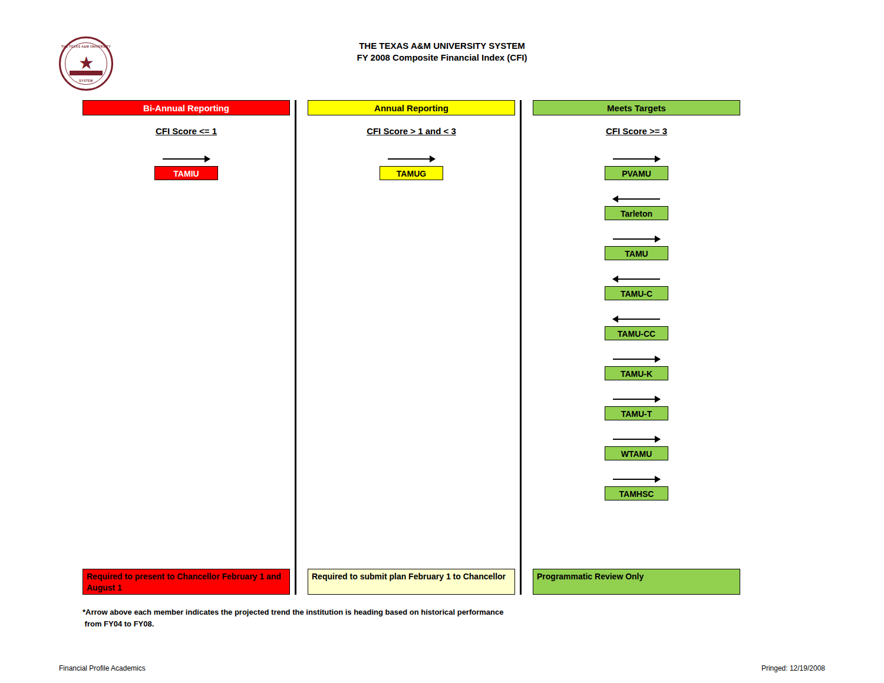THE TEXAS A&M UNIVERSITY
★
SYSTEM
THE TEXAS A&M UNIVERSITY SYSTEM
FY 2008 Composite Financial Index (CFI)
Bi-Annual Reporting
Annual Reporting
Meets Targets
CFI Score <= 1
CFI Score > 1 and < 3
CFI Score >= 3
TAMIU
TAMUG
PVAMU
Tarleton
TAMU
TAMU-C
TAMU-CC
TAMU-K
TAMU-T
WTAMU
TAMHSC
Required to present to Chancellor February 1 and August 1
Required to submit plan February 1 to Chancellor
Programmatic Review Only
*Arrow above each member indicates the projected trend the institution is heading based on historical performance
from FY04 to FY08.
Financial Profile Academics
Pringed: 12/19/2008